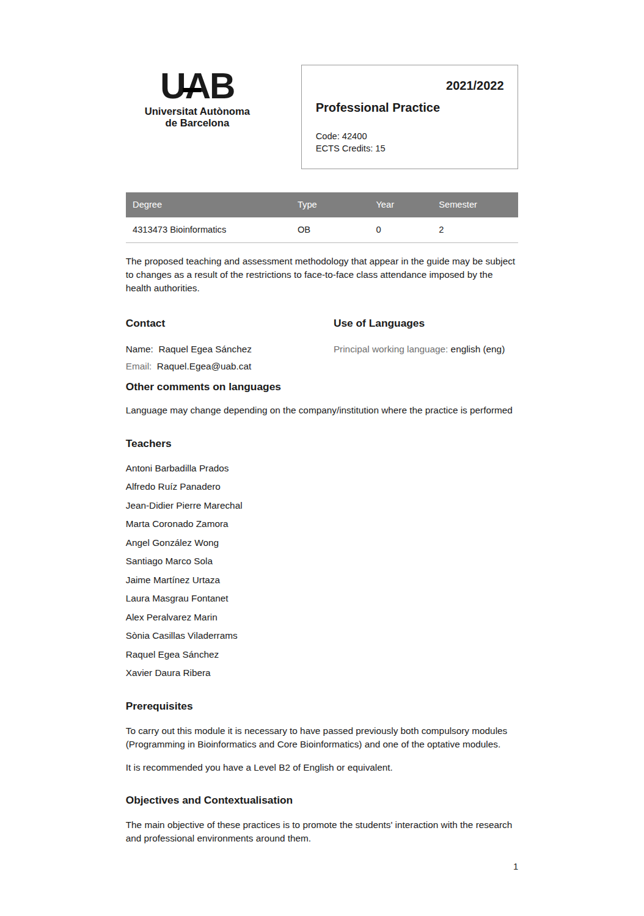U AB
Universitat Autònoma
de Barcelona
2021/2022
Professional Practice
Code: 42400
ECTS Credits: 15
| Degree | Type | Year | Semester |
| --- | --- | --- | --- |
| 4313473 Bioinformatics | OB | 0 | 2 |
The proposed teaching and assessment methodology that appear in the guide may be subject to changes as a result of the restrictions to face-to-face class attendance imposed by the health authorities.
Contact
Use of Languages
Name: Raquel Egea Sánchez
Email: Raquel.Egea@uab.cat
Principal working language: english (eng)
Other comments on languages
Language may change depending on the company/institution where the practice is performed
Teachers
Antoni Barbadilla Prados
Alfredo Ruíz Panadero
Jean-Didier Pierre Marechal
Marta Coronado Zamora
Angel González Wong
Santiago Marco Sola
Jaime Martínez Urtaza
Laura Masgrau Fontanet
Alex Peralvarez Marin
Sònia Casillas Viladerrams
Raquel Egea Sánchez
Xavier Daura Ribera
Prerequisites
To carry out this module it is necessary to have passed previously both compulsory modules (Programming in Bioinformatics and Core Bioinformatics) and one of the optative modules.
It is recommended you have a Level B2 of English or equivalent.
Objectives and Contextualisation
The main objective of these practices is to promote the students' interaction with the research and professional environments around them.
1